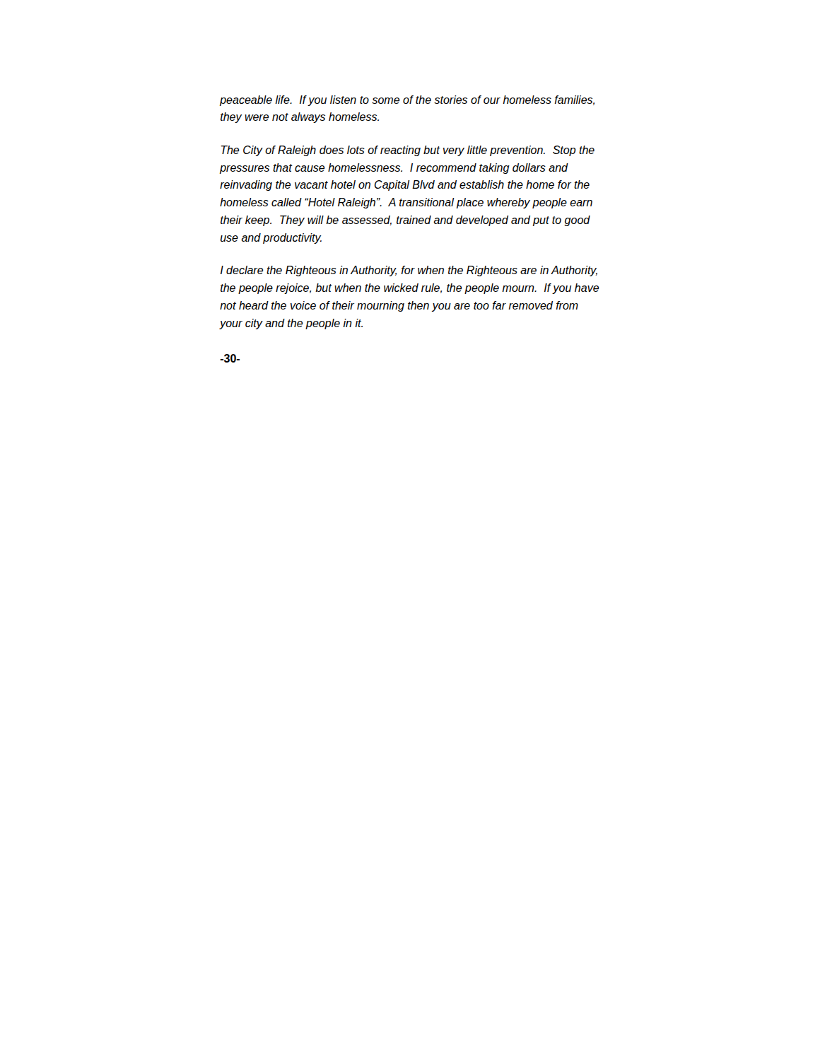peaceable life. If you listen to some of the stories of our homeless families, they were not always homeless.
The City of Raleigh does lots of reacting but very little prevention. Stop the pressures that cause homelessness. I recommend taking dollars and reinvading the vacant hotel on Capital Blvd and establish the home for the homeless called “Hotel Raleigh”. A transitional place whereby people earn their keep. They will be assessed, trained and developed and put to good use and productivity.
I declare the Righteous in Authority, for when the Righteous are in Authority, the people rejoice, but when the wicked rule, the people mourn. If you have not heard the voice of their mourning then you are too far removed from your city and the people in it.
-30-